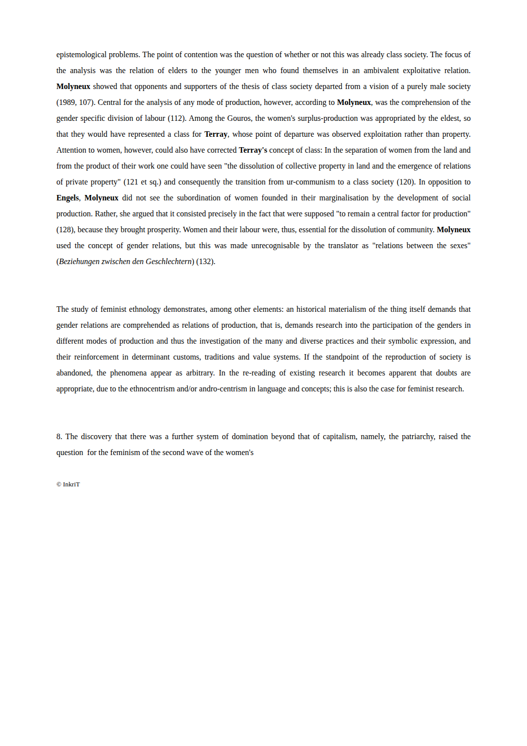epistemological problems. The point of contention was the question of whether or not this was already class society. The focus of the analysis was the relation of elders to the younger men who found themselves in an ambivalent exploitative relation. Molyneux showed that opponents and supporters of the thesis of class society departed from a vision of a purely male society (1989, 107). Central for the analysis of any mode of production, however, according to Molyneux, was the comprehension of the gender specific division of labour (112). Among the Gouros, the women's surplus-production was appropriated by the eldest, so that they would have represented a class for Terray, whose point of departure was observed exploitation rather than property. Attention to women, however, could also have corrected Terray's concept of class: In the separation of women from the land and from the product of their work one could have seen "the dissolution of collective property in land and the emergence of relations of private property" (121 et sq.) and consequently the transition from ur-communism to a class society (120). In opposition to Engels, Molyneux did not see the subordination of women founded in their marginalisation by the development of social production. Rather, she argued that it consisted precisely in the fact that were supposed "to remain a central factor for production" (128), because they brought prosperity. Women and their labour were, thus, essential for the dissolution of community. Molyneux used the concept of gender relations, but this was made unrecognisable by the translator as "relations between the sexes" (Beziehungen zwischen den Geschlechtern) (132).
The study of feminist ethnology demonstrates, among other elements: an historical materialism of the thing itself demands that gender relations are comprehended as relations of production, that is, demands research into the participation of the genders in different modes of production and thus the investigation of the many and diverse practices and their symbolic expression, and their reinforcement in determinant customs, traditions and value systems. If the standpoint of the reproduction of society is abandoned, the phenomena appear as arbitrary. In the re-reading of existing research it becomes apparent that doubts are appropriate, due to the ethnocentrism and/or andro-centrism in language and concepts; this is also the case for feminist research.
8. The discovery that there was a further system of domination beyond that of capitalism, namely, the patriarchy, raised the question for the feminism of the second wave of the women's
© InkriT